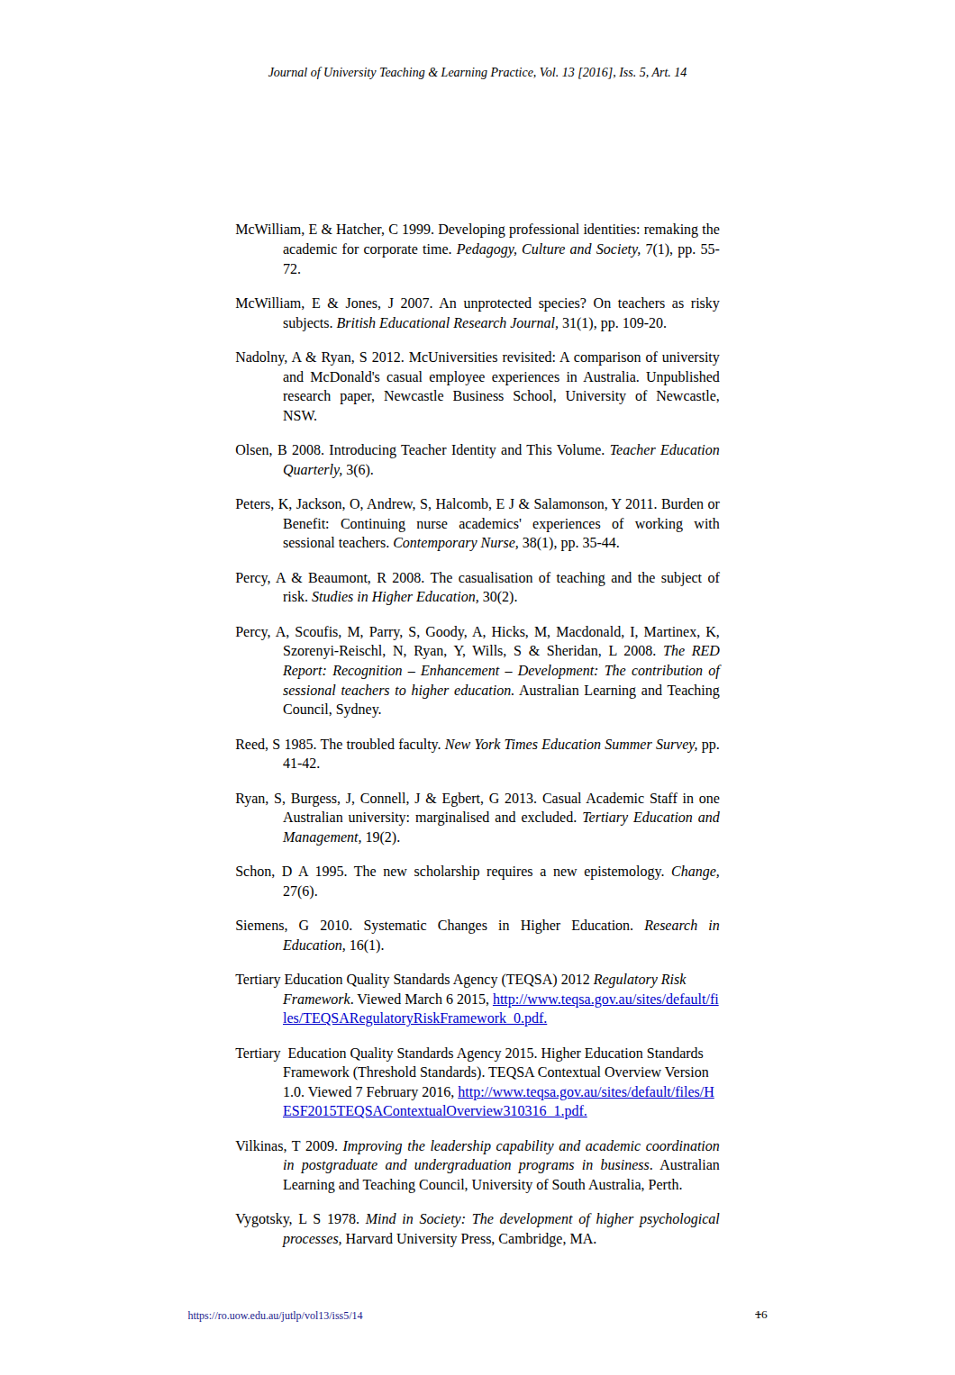Journal of University Teaching & Learning Practice, Vol. 13 [2016], Iss. 5, Art. 14
McWilliam, E & Hatcher, C 1999. Developing professional identities: remaking the academic for corporate time. Pedagogy, Culture and Society, 7(1), pp. 55-72.
McWilliam, E & Jones, J 2007. An unprotected species? On teachers as risky subjects. British Educational Research Journal, 31(1), pp. 109-20.
Nadolny, A & Ryan, S 2012. McUniversities revisited: A comparison of university and McDonald's casual employee experiences in Australia. Unpublished research paper, Newcastle Business School, University of Newcastle, NSW.
Olsen, B 2008. Introducing Teacher Identity and This Volume. Teacher Education Quarterly, 3(6).
Peters, K, Jackson, O, Andrew, S, Halcomb, E J & Salamonson, Y 2011. Burden or Benefit: Continuing nurse academics' experiences of working with sessional teachers. Contemporary Nurse, 38(1), pp. 35-44.
Percy, A & Beaumont, R 2008. The casualisation of teaching and the subject of risk. Studies in Higher Education, 30(2).
Percy, A, Scoufis, M, Parry, S, Goody, A, Hicks, M, Macdonald, I, Martinex, K, Szorenyi-Reischl, N, Ryan, Y, Wills, S & Sheridan, L 2008. The RED Report: Recognition – Enhancement – Development: The contribution of sessional teachers to higher education. Australian Learning and Teaching Council, Sydney.
Reed, S 1985. The troubled faculty. New York Times Education Summer Survey, pp. 41-42.
Ryan, S, Burgess, J, Connell, J & Egbert, G 2013. Casual Academic Staff in one Australian university: marginalised and excluded. Tertiary Education and Management, 19(2).
Schon, D A 1995. The new scholarship requires a new epistemology. Change, 27(6).
Siemens, G 2010. Systematic Changes in Higher Education. Research in Education, 16(1).
Tertiary Education Quality Standards Agency (TEQSA) 2012 Regulatory Risk Framework. Viewed March 6 2015, http://www.teqsa.gov.au/sites/default/files/TEQSARegulatoryRiskFramework_0.pdf.
Tertiary Education Quality Standards Agency 2015. Higher Education Standards Framework (Threshold Standards). TEQSA Contextual Overview Version 1.0. Viewed 7 February 2016, http://www.teqsa.gov.au/sites/default/files/HESF2015TEQSAContextualOverview310316_1.pdf.
Vilkinas, T 2009. Improving the leadership capability and academic coordination in postgraduate and undergraduation programs in business. Australian Learning and Teaching Council, University of South Australia, Perth.
Vygotsky, L S 1978. Mind in Society: The development of higher psychological processes, Harvard University Press, Cambridge, MA.
https://ro.uow.edu.au/jutlp/vol13/iss5/14
16